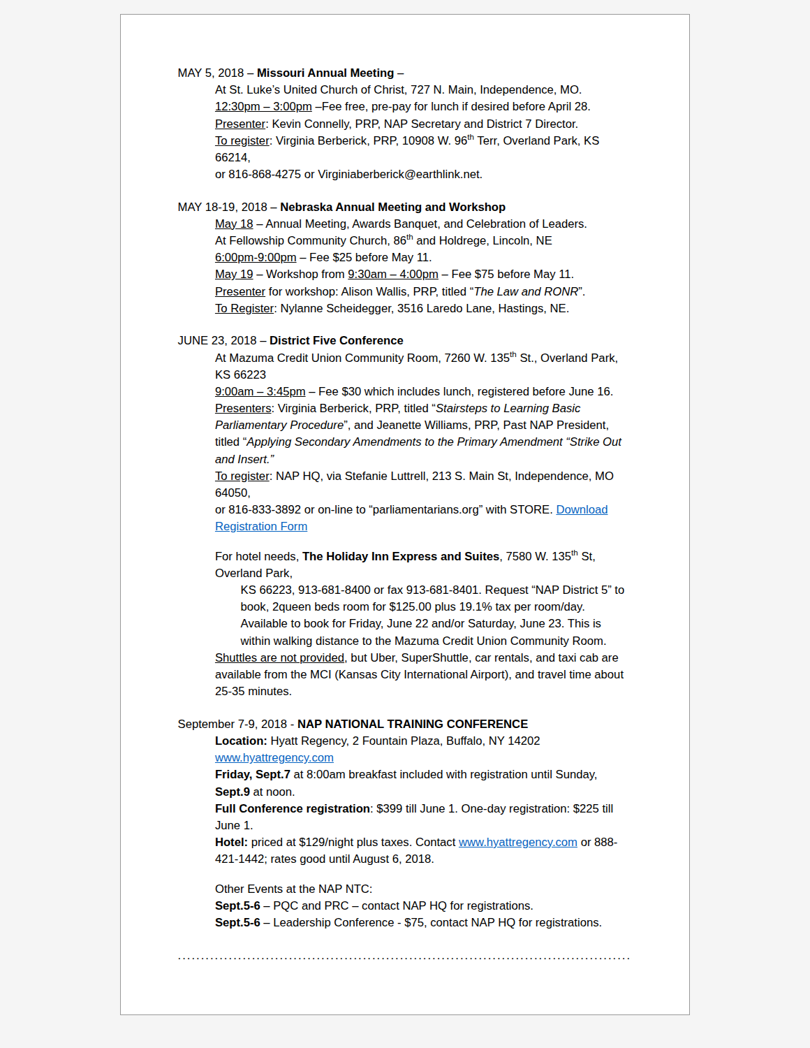MAY 5, 2018 – Missouri Annual Meeting –
At St. Luke’s United Church of Christ, 727 N. Main, Independence, MO.
12:30pm – 3:00pm –Fee free, pre-pay for lunch if desired before April 28.
Presenter: Kevin Connelly, PRP, NAP Secretary and District 7 Director.
To register: Virginia Berberick, PRP, 10908 W. 96th Terr, Overland Park, KS 66214,
or 816-868-4275 or Virginiaberberick@earthlink.net.
MAY 18-19, 2018 – Nebraska Annual Meeting and Workshop
May 18 – Annual Meeting, Awards Banquet, and Celebration of Leaders.
At Fellowship Community Church, 86th and Holdrege, Lincoln, NE
6:00pm-9:00pm – Fee $25 before May 11.
May 19 – Workshop from 9:30am – 4:00pm – Fee $75 before May 11.
Presenter for workshop: Alison Wallis, PRP, titled “The Law and RONR”.
To Register: Nylanne Scheidegger, 3516 Laredo Lane, Hastings, NE.
JUNE 23, 2018 – District Five Conference
At Mazuma Credit Union Community Room, 7260 W. 135th St., Overland Park, KS 66223
9:00am – 3:45pm – Fee $30 which includes lunch, registered before June 16.
Presenters: Virginia Berberick, PRP, titled “Stairsteps to Learning Basic Parliamentary Procedure”, and Jeanette Williams, PRP, Past NAP President, titled “Applying Secondary Amendments to the Primary Amendment “Strike Out and Insert.”
To register: NAP HQ, via Stefanie Luttrell, 213 S. Main St, Independence, MO 64050,
or 816-833-3892 or on-line to “parliamentarians.org” with STORE. Download Registration Form
For hotel needs, The Holiday Inn Express and Suites, 7580 W. 135th St, Overland Park,
KS 66223, 913-681-8400 or fax 913-681-8401. Request “NAP District 5” to book, 2queen beds room for $125.00 plus 19.1% tax per room/day. Available to book for Friday, June 22 and/or Saturday, June 23. This is within walking distance to the Mazuma Credit Union Community Room.
Shuttles are not provided, but Uber, SuperShuttle, car rentals, and taxi cab are available from the MCI (Kansas City International Airport), and travel time about 25-35 minutes.
September 7-9, 2018 - NAP NATIONAL TRAINING CONFERENCE
Location: Hyatt Regency, 2 Fountain Plaza, Buffalo, NY 14202 www.hyattregency.com
Friday, Sept.7 at 8:00am breakfast included with registration until Sunday, Sept.9 at noon.
Full Conference registration: $399 till June 1. One-day registration: $225 till June 1.
Hotel: priced at $129/night plus taxes. Contact www.hyattregency.com or 888-421-1442; rates good until August 6, 2018.
Other Events at the NAP NTC:
Sept.5-6 – PQC and PRC – contact NAP HQ for registrations.
Sept.5-6 – Leadership Conference - $75, contact NAP HQ for registrations.
..........................................................................................................................................